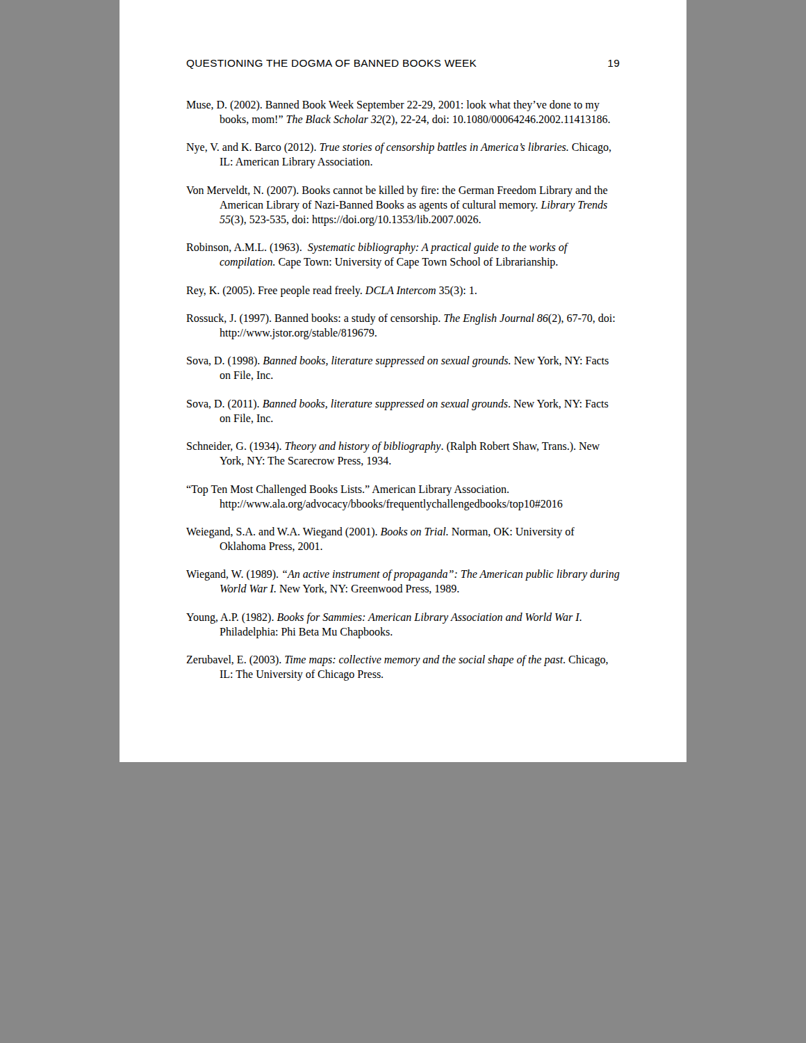Questioning the Dogma of Banned Books Week 19
Muse, D. (2002). Banned Book Week September 22-29, 2001: look what they’ve done to my books, mom!” The Black Scholar 32(2), 22-24, doi: 10.1080/00064246.2002.11413186.
Nye, V. and K. Barco (2012). True stories of censorship battles in America’s libraries. Chicago, IL: American Library Association.
Von Merveldt, N. (2007). Books cannot be killed by fire: the German Freedom Library and the American Library of Nazi-Banned Books as agents of cultural memory. Library Trends 55(3), 523-535, doi: https://doi.org/10.1353/lib.2007.0026.
Robinson, A.M.L. (1963). Systematic bibliography: A practical guide to the works of compilation. Cape Town: University of Cape Town School of Librarianship.
Rey, K. (2005). Free people read freely. DCLA Intercom 35(3): 1.
Rossuck, J. (1997). Banned books: a study of censorship. The English Journal 86(2), 67-70, doi: http://www.jstor.org/stable/819679.
Sova, D. (1998). Banned books, literature suppressed on sexual grounds. New York, NY: Facts on File, Inc.
Sova, D. (2011). Banned books, literature suppressed on sexual grounds. New York, NY: Facts on File, Inc.
Schneider, G. (1934). Theory and history of bibliography. (Ralph Robert Shaw, Trans.). New York, NY: The Scarecrow Press, 1934.
“Top Ten Most Challenged Books Lists.” American Library Association. http://www.ala.org/advocacy/bbooks/frequentlychallengedbooks/top10#2016
Weiegand, S.A. and W.A. Wiegand (2001). Books on Trial. Norman, OK: University of Oklahoma Press, 2001.
Wiegand, W. (1989). “An active instrument of propaganda”: The American public library during World War I. New York, NY: Greenwood Press, 1989.
Young, A.P. (1982). Books for Sammies: American Library Association and World War I. Philadelphia: Phi Beta Mu Chapbooks.
Zerubavel, E. (2003). Time maps: collective memory and the social shape of the past. Chicago, IL: The University of Chicago Press.